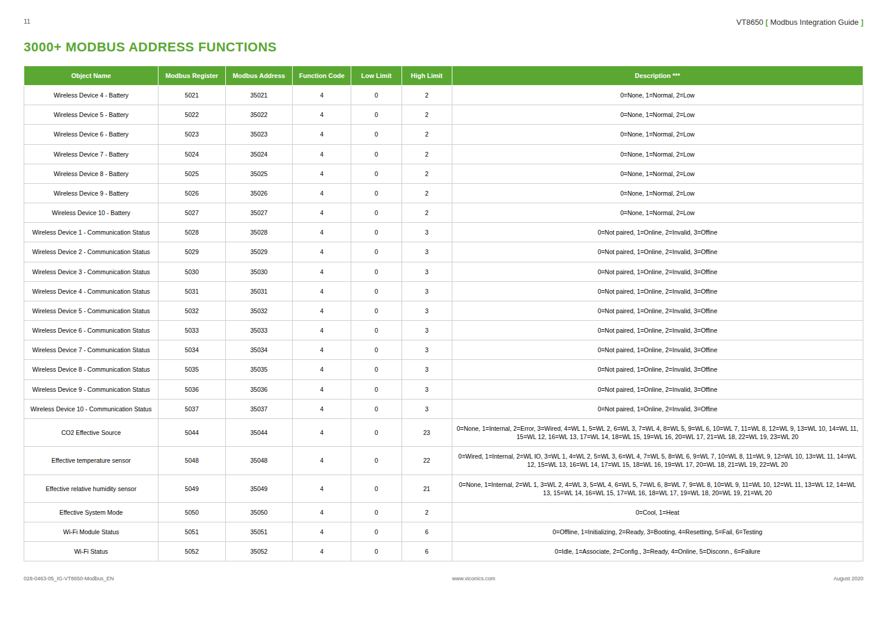11
VT8650 [ Modbus Integration Guide ]
3000+ MODBUS ADDRESS FUNCTIONS
| Object Name | Modbus Register | Modbus Address | Function Code | Low Limit | High Limit | Description *** |
| --- | --- | --- | --- | --- | --- | --- |
| Wireless Device 4 - Battery | 5021 | 35021 | 4 | 0 | 2 | 0=None, 1=Normal, 2=Low |
| Wireless Device 5 - Battery | 5022 | 35022 | 4 | 0 | 2 | 0=None, 1=Normal, 2=Low |
| Wireless Device 6 - Battery | 5023 | 35023 | 4 | 0 | 2 | 0=None, 1=Normal, 2=Low |
| Wireless Device 7 - Battery | 5024 | 35024 | 4 | 0 | 2 | 0=None, 1=Normal, 2=Low |
| Wireless Device 8 - Battery | 5025 | 35025 | 4 | 0 | 2 | 0=None, 1=Normal, 2=Low |
| Wireless Device 9 - Battery | 5026 | 35026 | 4 | 0 | 2 | 0=None, 1=Normal, 2=Low |
| Wireless Device 10 - Battery | 5027 | 35027 | 4 | 0 | 2 | 0=None, 1=Normal, 2=Low |
| Wireless Device 1 - Communication Status | 5028 | 35028 | 4 | 0 | 3 | 0=Not paired, 1=Online, 2=Invalid, 3=Offine |
| Wireless Device 2 - Communication Status | 5029 | 35029 | 4 | 0 | 3 | 0=Not paired, 1=Online, 2=Invalid, 3=Offine |
| Wireless Device 3 - Communication Status | 5030 | 35030 | 4 | 0 | 3 | 0=Not paired, 1=Online, 2=Invalid, 3=Offine |
| Wireless Device 4 - Communication Status | 5031 | 35031 | 4 | 0 | 3 | 0=Not paired, 1=Online, 2=Invalid, 3=Offine |
| Wireless Device 5 - Communication Status | 5032 | 35032 | 4 | 0 | 3 | 0=Not paired, 1=Online, 2=Invalid, 3=Offine |
| Wireless Device 6 - Communication Status | 5033 | 35033 | 4 | 0 | 3 | 0=Not paired, 1=Online, 2=Invalid, 3=Offine |
| Wireless Device 7 - Communication Status | 5034 | 35034 | 4 | 0 | 3 | 0=Not paired, 1=Online, 2=Invalid, 3=Offine |
| Wireless Device 8 - Communication Status | 5035 | 35035 | 4 | 0 | 3 | 0=Not paired, 1=Online, 2=Invalid, 3=Offine |
| Wireless Device 9 - Communication Status | 5036 | 35036 | 4 | 0 | 3 | 0=Not paired, 1=Online, 2=Invalid, 3=Offine |
| Wireless Device 10 - Communication Status | 5037 | 35037 | 4 | 0 | 3 | 0=Not paired, 1=Online, 2=Invalid, 3=Offine |
| CO2 Effective Source | 5044 | 35044 | 4 | 0 | 23 | 0=None, 1=Internal, 2=Error, 3=Wired, 4=WL 1, 5=WL 2, 6=WL 3, 7=WL 4, 8=WL 5, 9=WL 6, 10=WL 7, 11=WL 8, 12=WL 9, 13=WL 10, 14=WL 11, 15=WL 12, 16=WL 13, 17=WL 14, 18=WL 15, 19=WL 16, 20=WL 17, 21=WL 18, 22=WL 19, 23=WL 20 |
| Effective temperature sensor | 5048 | 35048 | 4 | 0 | 22 | 0=Wired, 1=Internal, 2=WL IO, 3=WL 1, 4=WL 2, 5=WL 3, 6=WL 4, 7=WL 5, 8=WL 6, 9=WL 7, 10=WL 8, 11=WL 9, 12=WL 10, 13=WL 11, 14=WL 12, 15=WL 13, 16=WL 14, 17=WL 15, 18=WL 16, 19=WL 17, 20=WL 18, 21=WL 19, 22=WL 20 |
| Effective relative humidity sensor | 5049 | 35049 | 4 | 0 | 21 | 0=None, 1=Internal, 2=WL 1, 3=WL 2, 4=WL 3, 5=WL 4, 6=WL 5, 7=WL 6, 8=WL 7, 9=WL 8, 10=WL 9, 11=WL 10, 12=WL 11, 13=WL 12, 14=WL 13, 15=WL 14, 16=WL 15, 17=WL 16, 18=WL 17, 19=WL 18, 20=WL 19, 21=WL 20 |
| Effective System Mode | 5050 | 35050 | 4 | 0 | 2 | 0=Cool, 1=Heat |
| Wi-Fi Module Status | 5051 | 35051 | 4 | 0 | 6 | 0=Offline, 1=Initializing, 2=Ready, 3=Booting, 4=Resetting, 5=Fail, 6=Testing |
| Wi-Fi Status | 5052 | 35052 | 4 | 0 | 6 | 0=Idle, 1=Associate, 2=Config., 3=Ready, 4=Online, 5=Disconn., 6=Failure |
028-0463-05_IG-VT8650-Modbus_EN
www.viconics.com
August 2020